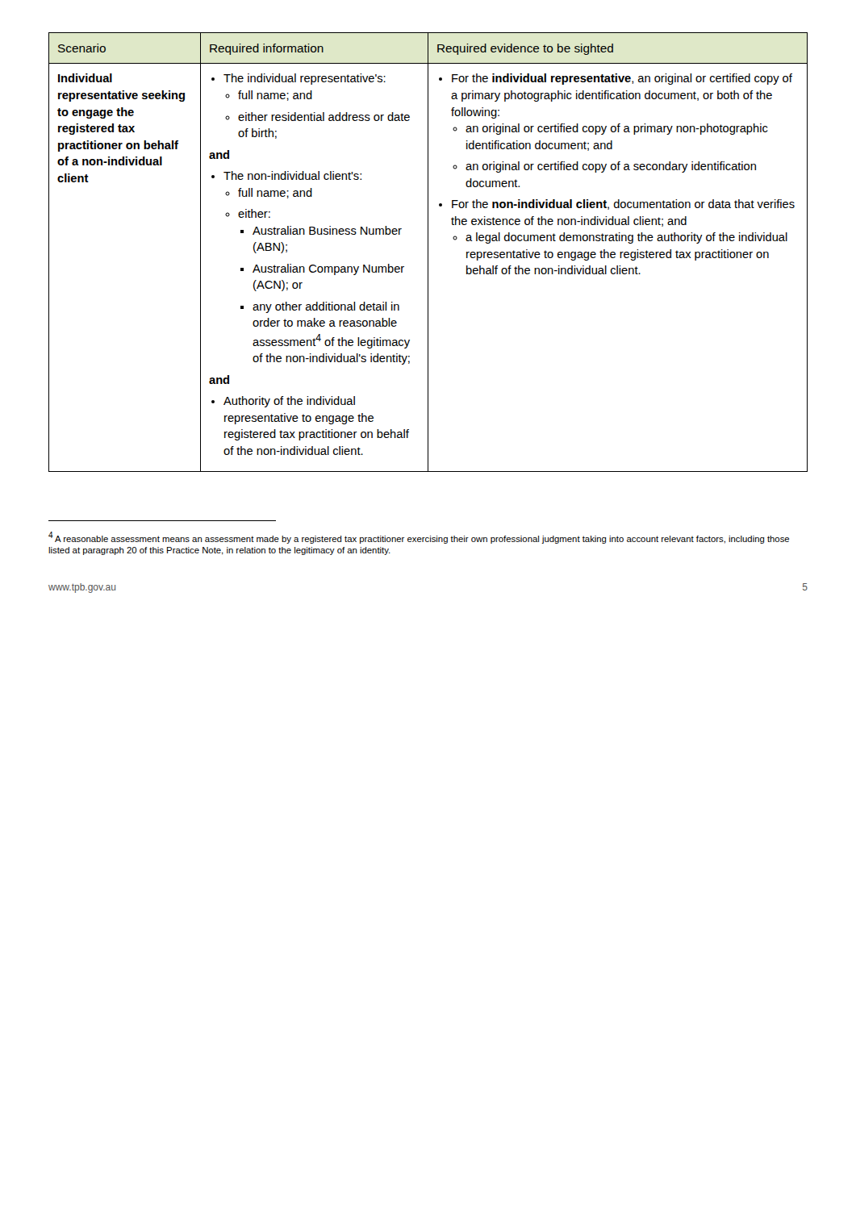| Scenario | Required information | Required evidence to be sighted |
| --- | --- | --- |
| Individual representative seeking to engage the registered tax practitioner on behalf of a non-individual client | The individual representative's: full name; and either residential address or date of birth; and The non-individual client's: full name; and either: Australian Business Number (ABN); Australian Company Number (ACN); or any other additional detail in order to make a reasonable assessment 4 of the legitimacy of the non-individual's identity; and Authority of the individual representative to engage the registered tax practitioner on behalf of the non-individual client. | For the individual representative , an original or certified copy of a primary photographic identification document, or both of the following: an original or certified copy of a primary non-photographic identification document; and an original or certified copy of a secondary identification document. For the non-individual client , documentation or data that verifies the existence of the non-individual client; and a legal document demonstrating the authority of the individual representative to engage the registered tax practitioner on behalf of the non-individual client. |
4 A reasonable assessment means an assessment made by a registered tax practitioner exercising their own professional judgment taking into account relevant factors, including those listed at paragraph 20 of this Practice Note, in relation to the legitimacy of an identity.
www.tpb.gov.au 5